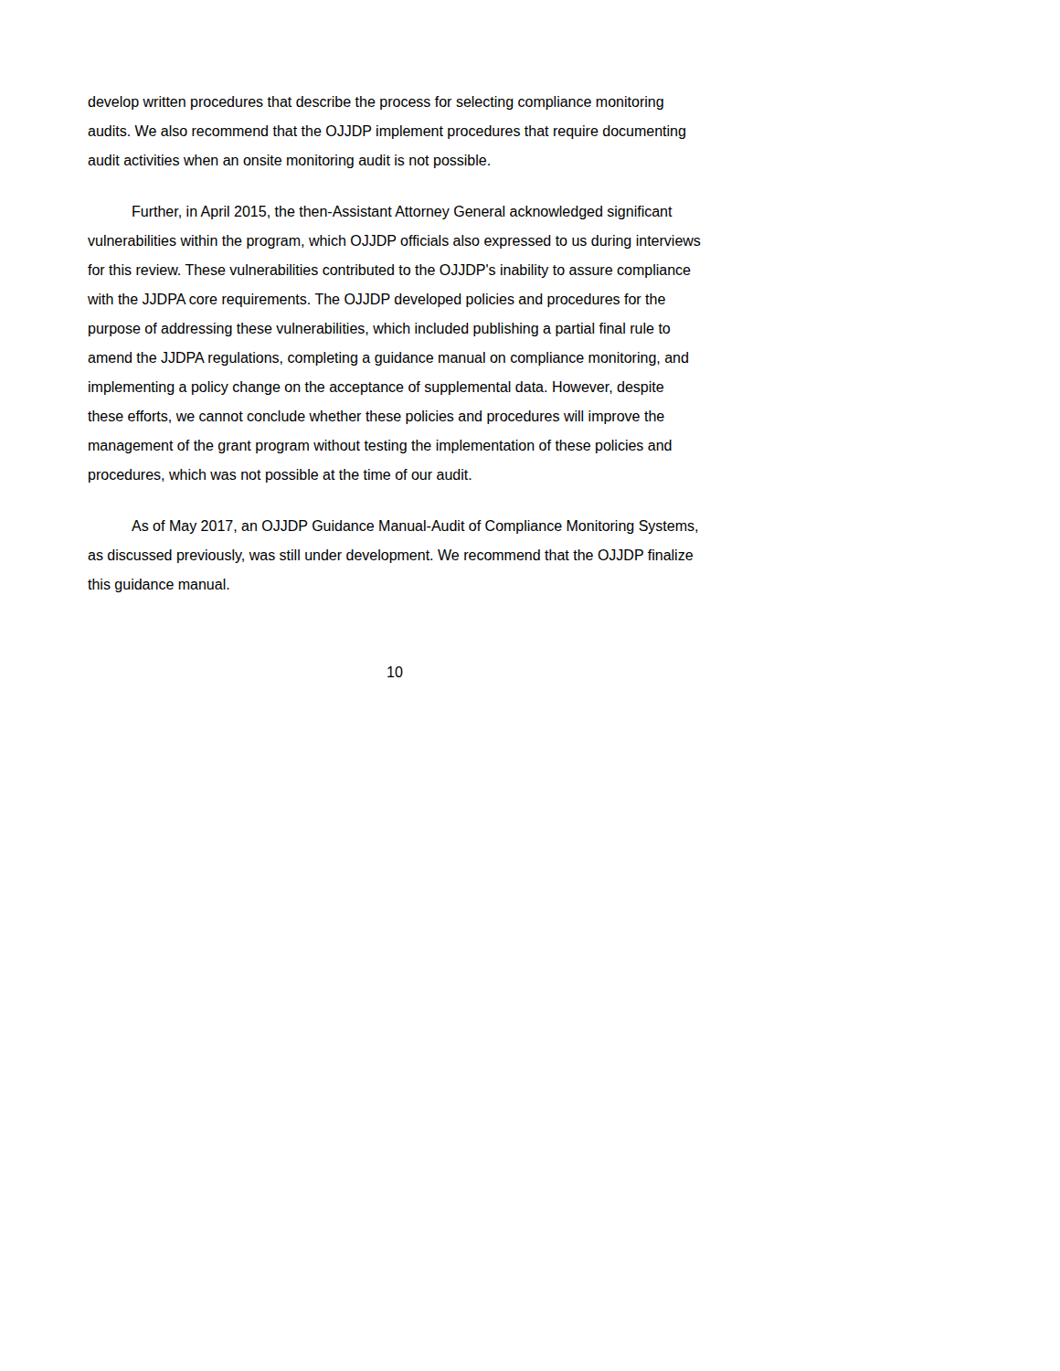develop written procedures that describe the process for selecting compliance monitoring audits. We also recommend that the OJJDP implement procedures that require documenting audit activities when an onsite monitoring audit is not possible.
Further, in April 2015, the then-Assistant Attorney General acknowledged significant vulnerabilities within the program, which OJJDP officials also expressed to us during interviews for this review. These vulnerabilities contributed to the OJJDP's inability to assure compliance with the JJDPA core requirements. The OJJDP developed policies and procedures for the purpose of addressing these vulnerabilities, which included publishing a partial final rule to amend the JJDPA regulations, completing a guidance manual on compliance monitoring, and implementing a policy change on the acceptance of supplemental data. However, despite these efforts, we cannot conclude whether these policies and procedures will improve the management of the grant program without testing the implementation of these policies and procedures, which was not possible at the time of our audit.
As of May 2017, an OJJDP Guidance Manual-Audit of Compliance Monitoring Systems, as discussed previously, was still under development. We recommend that the OJJDP finalize this guidance manual.
10